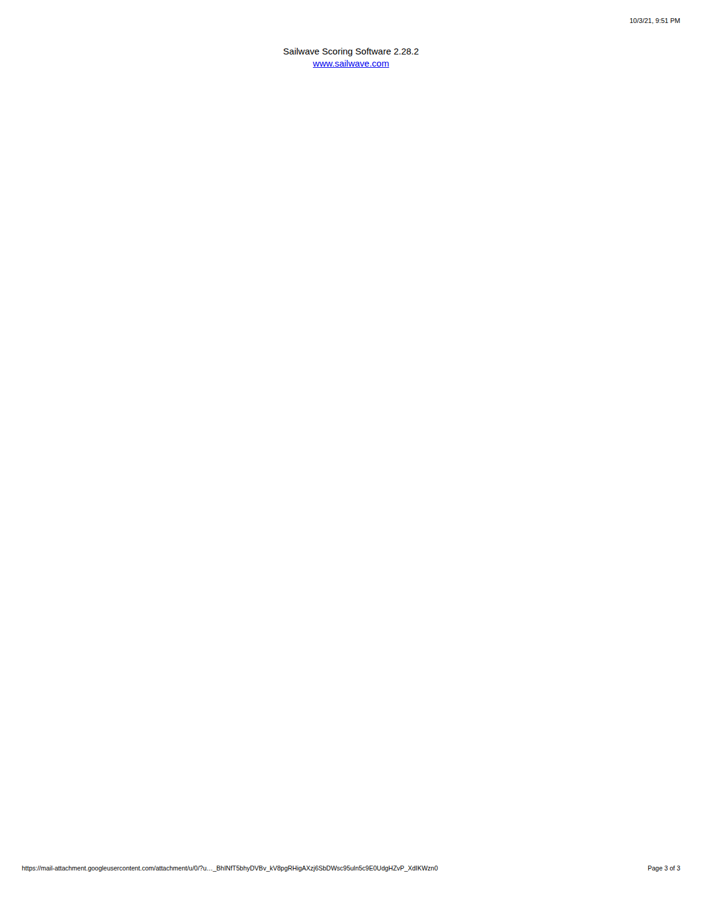10/3/21, 9:51 PM
Sailwave Scoring Software 2.28.2
www.sailwave.com
https://mail-attachment.googleusercontent.com/attachment/u/0/?u…_BhINfT5bhyDVBv_kV8pgRHigAXzj6SbDWsc95uln5c9E0UdgHZvP_XdIKWzn0
Page 3 of 3